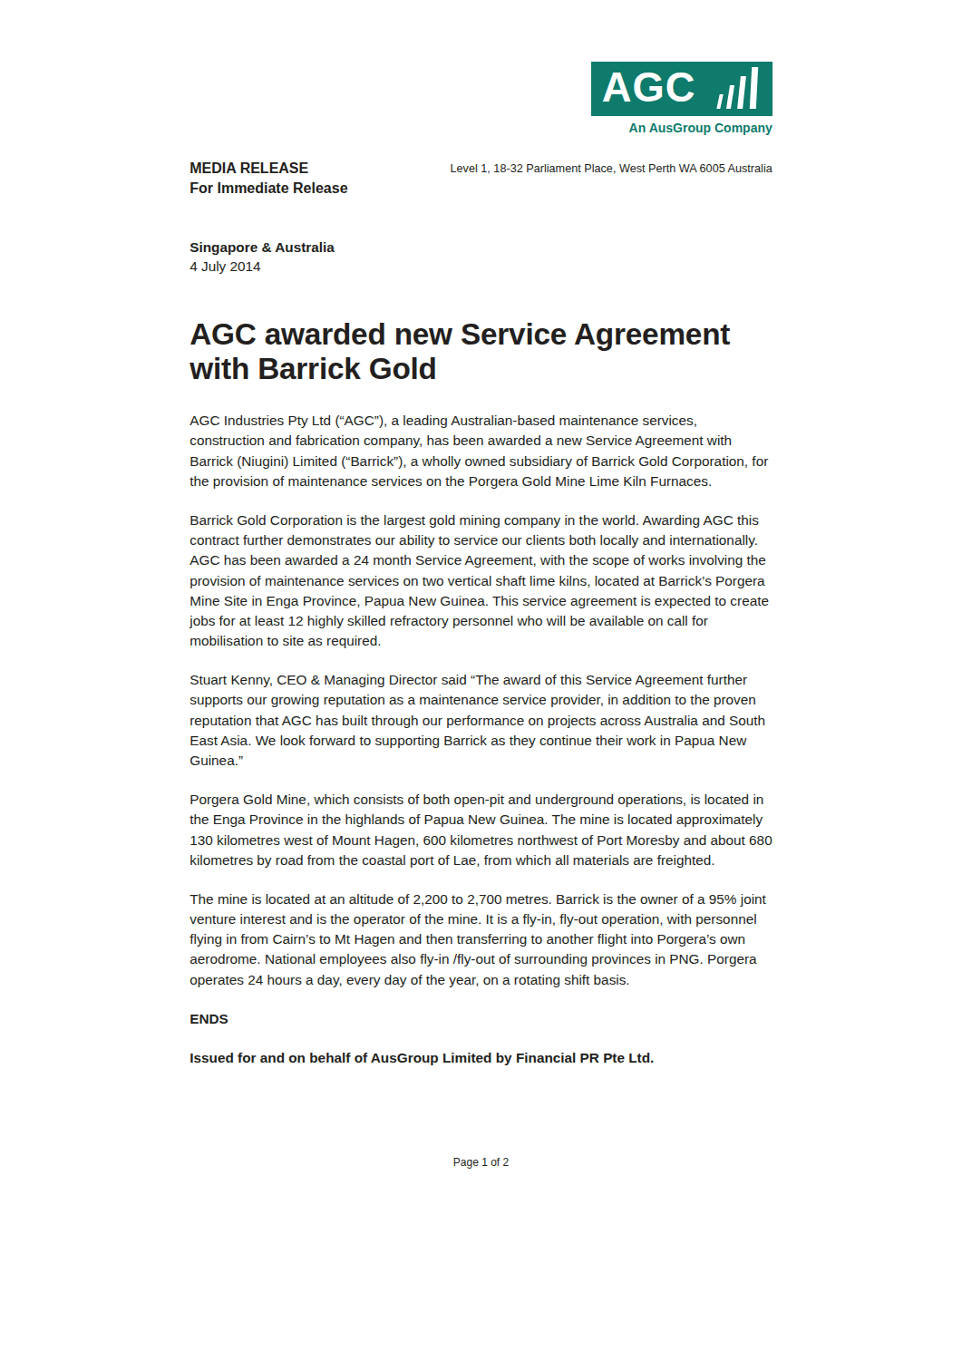AGC
An AusGroup Company
MEDIA RELEASE
For Immediate Release
Level 1, 18-32 Parliament Place, West Perth WA 6005 Australia
Singapore & Australia
4 July 2014
AGC awarded new Service Agreement with Barrick Gold
AGC Industries Pty Ltd (“AGC”), a leading Australian-based maintenance services, construction and fabrication company, has been awarded a new Service Agreement with Barrick (Niugini) Limited (“Barrick”), a wholly owned subsidiary of Barrick Gold Corporation, for the provision of maintenance services on the Porgera Gold Mine Lime Kiln Furnaces.
Barrick Gold Corporation is the largest gold mining company in the world. Awarding AGC this contract further demonstrates our ability to service our clients both locally and internationally. AGC has been awarded a 24 month Service Agreement, with the scope of works involving the provision of maintenance services on two vertical shaft lime kilns, located at Barrick’s Porgera Mine Site in Enga Province, Papua New Guinea. This service agreement is expected to create jobs for at least 12 highly skilled refractory personnel who will be available on call for mobilisation to site as required.
Stuart Kenny, CEO & Managing Director said “The award of this Service Agreement further supports our growing reputation as a maintenance service provider, in addition to the proven reputation that AGC has built through our performance on projects across Australia and South East Asia. We look forward to supporting Barrick as they continue their work in Papua New Guinea.”
Porgera Gold Mine, which consists of both open-pit and underground operations, is located in the Enga Province in the highlands of Papua New Guinea. The mine is located approximately 130 kilometres west of Mount Hagen, 600 kilometres northwest of Port Moresby and about 680 kilometres by road from the coastal port of Lae, from which all materials are freighted.
The mine is located at an altitude of 2,200 to 2,700 metres. Barrick is the owner of a 95% joint venture interest and is the operator of the mine. It is a fly-in, fly-out operation, with personnel flying in from Cairn’s to Mt Hagen and then transferring to another flight into Porgera’s own aerodrome. National employees also fly-in /fly-out of surrounding provinces in PNG. Porgera operates 24 hours a day, every day of the year, on a rotating shift basis.
ENDS
Issued for and on behalf of AusGroup Limited by Financial PR Pte Ltd.
Page 1 of 2